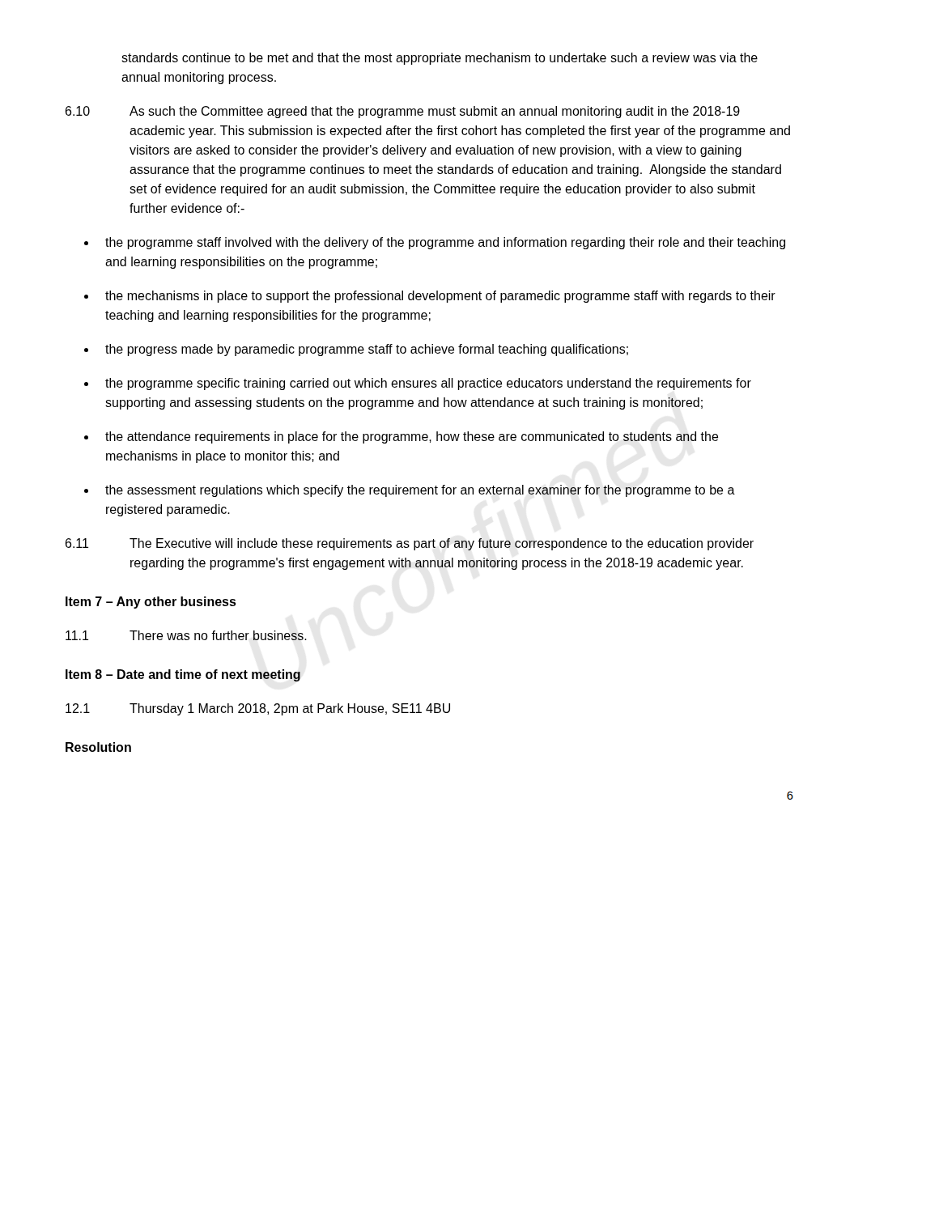Unconfirmed
standards continue to be met and that the most appropriate mechanism to undertake such a review was via the annual monitoring process.
6.10
As such the Committee agreed that the programme must submit an annual monitoring audit in the 2018-19 academic year. This submission is expected after the first cohort has completed the first year of the programme and visitors are asked to consider the provider's delivery and evaluation of new provision, with a view to gaining assurance that the programme continues to meet the standards of education and training. Alongside the standard set of evidence required for an audit submission, the Committee require the education provider to also submit further evidence of:-
the programme staff involved with the delivery of the programme and information regarding their role and their teaching and learning responsibilities on the programme;
the mechanisms in place to support the professional development of paramedic programme staff with regards to their teaching and learning responsibilities for the programme;
the progress made by paramedic programme staff to achieve formal teaching qualifications;
the programme specific training carried out which ensures all practice educators understand the requirements for supporting and assessing students on the programme and how attendance at such training is monitored;
the attendance requirements in place for the programme, how these are communicated to students and the mechanisms in place to monitor this; and
the assessment regulations which specify the requirement for an external examiner for the programme to be a registered paramedic.
6.11
The Executive will include these requirements as part of any future correspondence to the education provider regarding the programme's first engagement with annual monitoring process in the 2018-19 academic year.
Item 7 – Any other business
11.1
There was no further business.
Item 8 – Date and time of next meeting
12.1
Thursday 1 March 2018, 2pm at Park House, SE11 4BU
Resolution
6